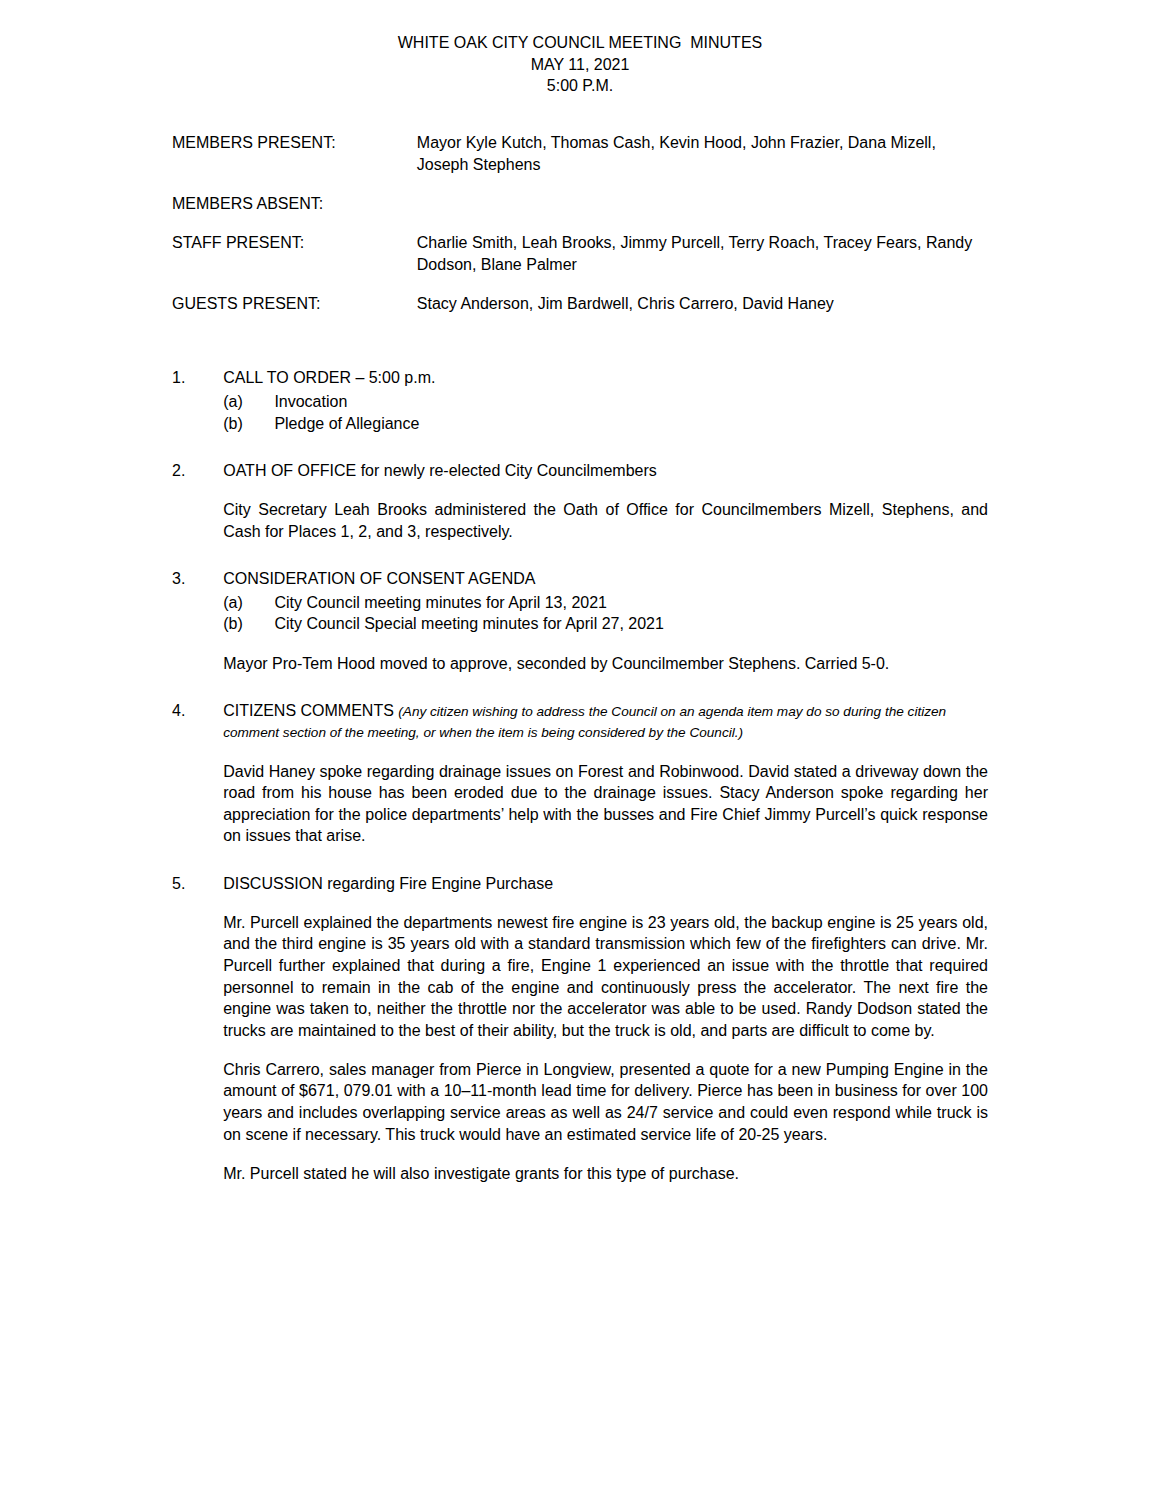WHITE OAK CITY COUNCIL MEETING MINUTES
MAY 11, 2021
5:00 P.M.
| MEMBERS PRESENT: | Mayor Kyle Kutch, Thomas Cash, Kevin Hood, John Frazier, Dana Mizell, Joseph Stephens |
| MEMBERS ABSENT: | |
| STAFF PRESENT: | Charlie Smith, Leah Brooks, Jimmy Purcell, Terry Roach, Tracey Fears, Randy Dodson, Blane Palmer |
| GUESTS PRESENT: | Stacy Anderson, Jim Bardwell, Chris Carrero, David Haney |
CALL TO ORDER – 5:00 p.m.
Invocation
Pledge of Allegiance
OATH OF OFFICE for newly re-elected City Councilmembers
City Secretary Leah Brooks administered the Oath of Office for Councilmembers Mizell, Stephens, and Cash for Places 1, 2, and 3, respectively.
CONSIDERATION OF CONSENT AGENDA
City Council meeting minutes for April 13, 2021
City Council Special meeting minutes for April 27, 2021
Mayor Pro-Tem Hood moved to approve, seconded by Councilmember Stephens. Carried 5-0.
CITIZENS COMMENTS (Any citizen wishing to address the Council on an agenda item may do so during the citizen comment section of the meeting, or when the item is being considered by the Council.)
David Haney spoke regarding drainage issues on Forest and Robinwood. David stated a driveway down the road from his house has been eroded due to the drainage issues. Stacy Anderson spoke regarding her appreciation for the police departments’ help with the busses and Fire Chief Jimmy Purcell’s quick response on issues that arise.
DISCUSSION regarding Fire Engine Purchase
Mr. Purcell explained the departments newest fire engine is 23 years old, the backup engine is 25 years old, and the third engine is 35 years old with a standard transmission which few of the firefighters can drive. Mr. Purcell further explained that during a fire, Engine 1 experienced an issue with the throttle that required personnel to remain in the cab of the engine and continuously press the accelerator. The next fire the engine was taken to, neither the throttle nor the accelerator was able to be used. Randy Dodson stated the trucks are maintained to the best of their ability, but the truck is old, and parts are difficult to come by.
Chris Carrero, sales manager from Pierce in Longview, presented a quote for a new Pumping Engine in the amount of $671, 079.01 with a 10–11-month lead time for delivery. Pierce has been in business for over 100 years and includes overlapping service areas as well as 24/7 service and could even respond while truck is on scene if necessary. This truck would have an estimated service life of 20-25 years.
Mr. Purcell stated he will also investigate grants for this type of purchase.